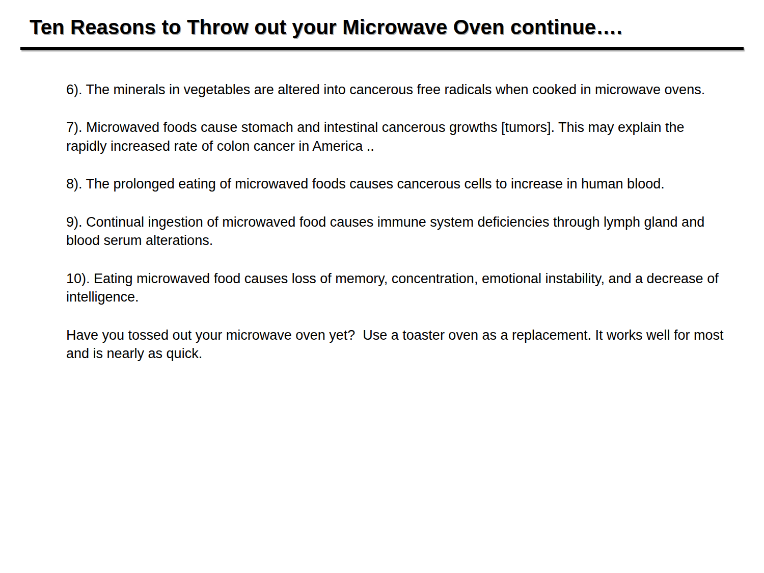Ten Reasons to Throw out your Microwave Oven continue….
6). The minerals in vegetables are altered into cancerous free radicals when cooked in microwave ovens.
7). Microwaved foods cause stomach and intestinal cancerous growths [tumors]. This may explain the rapidly increased rate of colon cancer in America ..
8). The prolonged eating of microwaved foods causes cancerous cells to increase in human blood.
9). Continual ingestion of microwaved food causes immune system deficiencies through lymph gland and blood serum alterations.
10). Eating microwaved food causes loss of memory, concentration, emotional instability, and a decrease of intelligence.
Have you tossed out your microwave oven yet? Use a toaster oven as a replacement. It works well for most and is nearly as quick.